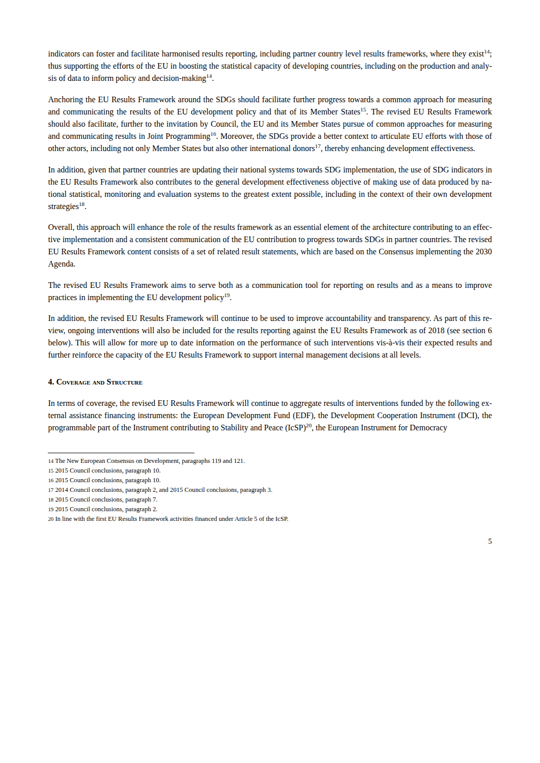indicators can foster and facilitate harmonised results reporting, including partner country level results frameworks, where they exist14; thus supporting the efforts of the EU in boosting the statistical capacity of developing countries, including on the production and analysis of data to inform policy and decision-making14.
Anchoring the EU Results Framework around the SDGs should facilitate further progress towards a common approach for measuring and communicating the results of the EU development policy and that of its Member States15. The revised EU Results Framework should also facilitate, further to the invitation by Council, the EU and its Member States pursue of common approaches for measuring and communicating results in Joint Programming16. Moreover, the SDGs provide a better context to articulate EU efforts with those of other actors, including not only Member States but also other international donors17, thereby enhancing development effectiveness.
In addition, given that partner countries are updating their national systems towards SDG implementation, the use of SDG indicators in the EU Results Framework also contributes to the general development effectiveness objective of making use of data produced by national statistical, monitoring and evaluation systems to the greatest extent possible, including in the context of their own development strategies18.
Overall, this approach will enhance the role of the results framework as an essential element of the architecture contributing to an effective implementation and a consistent communication of the EU contribution to progress towards SDGs in partner countries. The revised EU Results Framework content consists of a set of related result statements, which are based on the Consensus implementing the 2030 Agenda.
The revised EU Results Framework aims to serve both as a communication tool for reporting on results and as a means to improve practices in implementing the EU development policy19.
In addition, the revised EU Results Framework will continue to be used to improve accountability and transparency. As part of this review, ongoing interventions will also be included for the results reporting against the EU Results Framework as of 2018 (see section 6 below). This will allow for more up to date information on the performance of such interventions vis-à-vis their expected results and further reinforce the capacity of the EU Results Framework to support internal management decisions at all levels.
4. Coverage and Structure
In terms of coverage, the revised EU Results Framework will continue to aggregate results of interventions funded by the following external assistance financing instruments: the European Development Fund (EDF), the Development Cooperation Instrument (DCI), the programmable part of the Instrument contributing to Stability and Peace (IcSP)20, the European Instrument for Democracy
14 The New European Consensus on Development, paragraphs 119 and 121.
15 2015 Council conclusions, paragraph 10.
16 2015 Council conclusions, paragraph 10.
17 2014 Council conclusions, paragraph 2, and 2015 Council conclusions, paragraph 3.
18 2015 Council conclusions, paragraph 7.
19 2015 Council conclusions, paragraph 2.
20 In line with the first EU Results Framework activities financed under Article 5 of the IcSP.
5